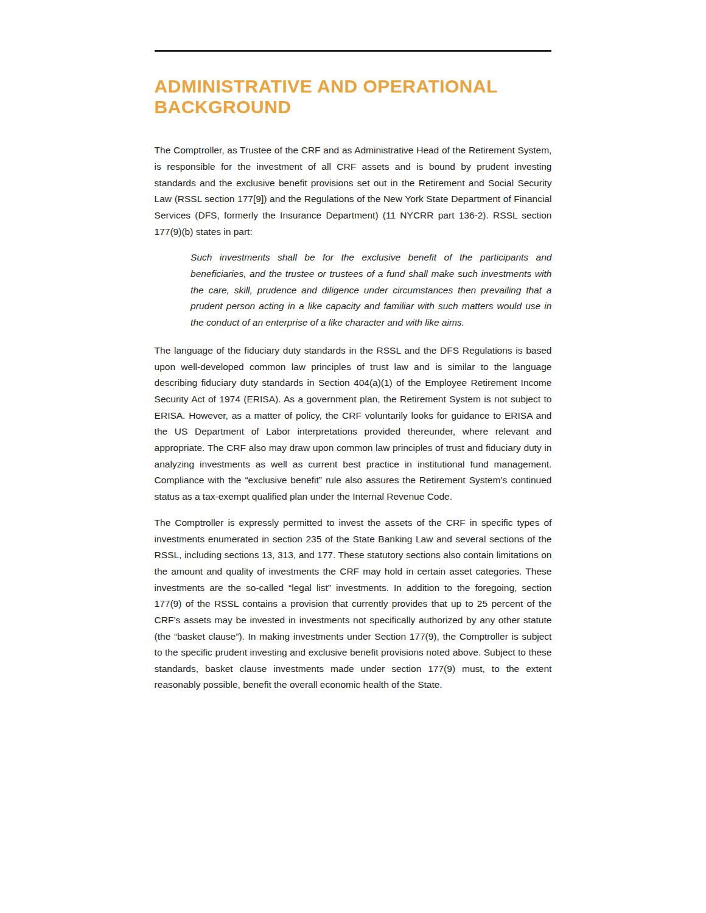ADMINISTRATIVE AND OPERATIONAL BACKGROUND
The Comptroller, as Trustee of the CRF and as Administrative Head of the Retirement System, is responsible for the investment of all CRF assets and is bound by prudent investing standards and the exclusive benefit provisions set out in the Retirement and Social Security Law (RSSL section 177[9]) and the Regulations of the New York State Department of Financial Services (DFS, formerly the Insurance Department) (11 NYCRR part 136-2). RSSL section 177(9)(b) states in part:
Such investments shall be for the exclusive benefit of the participants and beneficiaries, and the trustee or trustees of a fund shall make such investments with the care, skill, prudence and diligence under circumstances then prevailing that a prudent person acting in a like capacity and familiar with such matters would use in the conduct of an enterprise of a like character and with like aims.
The language of the fiduciary duty standards in the RSSL and the DFS Regulations is based upon well-developed common law principles of trust law and is similar to the language describing fiduciary duty standards in Section 404(a)(1) of the Employee Retirement Income Security Act of 1974 (ERISA). As a government plan, the Retirement System is not subject to ERISA. However, as a matter of policy, the CRF voluntarily looks for guidance to ERISA and the US Department of Labor interpretations provided thereunder, where relevant and appropriate. The CRF also may draw upon common law principles of trust and fiduciary duty in analyzing investments as well as current best practice in institutional fund management. Compliance with the “exclusive benefit” rule also assures the Retirement System’s continued status as a tax-exempt qualified plan under the Internal Revenue Code.
The Comptroller is expressly permitted to invest the assets of the CRF in specific types of investments enumerated in section 235 of the State Banking Law and several sections of the RSSL, including sections 13, 313, and 177. These statutory sections also contain limitations on the amount and quality of investments the CRF may hold in certain asset categories. These investments are the so-called “legal list” investments. In addition to the foregoing, section 177(9) of the RSSL contains a provision that currently provides that up to 25 percent of the CRF’s assets may be invested in investments not specifically authorized by any other statute (the “basket clause”). In making investments under Section 177(9), the Comptroller is subject to the specific prudent investing and exclusive benefit provisions noted above. Subject to these standards, basket clause investments made under section 177(9) must, to the extent reasonably possible, benefit the overall economic health of the State.